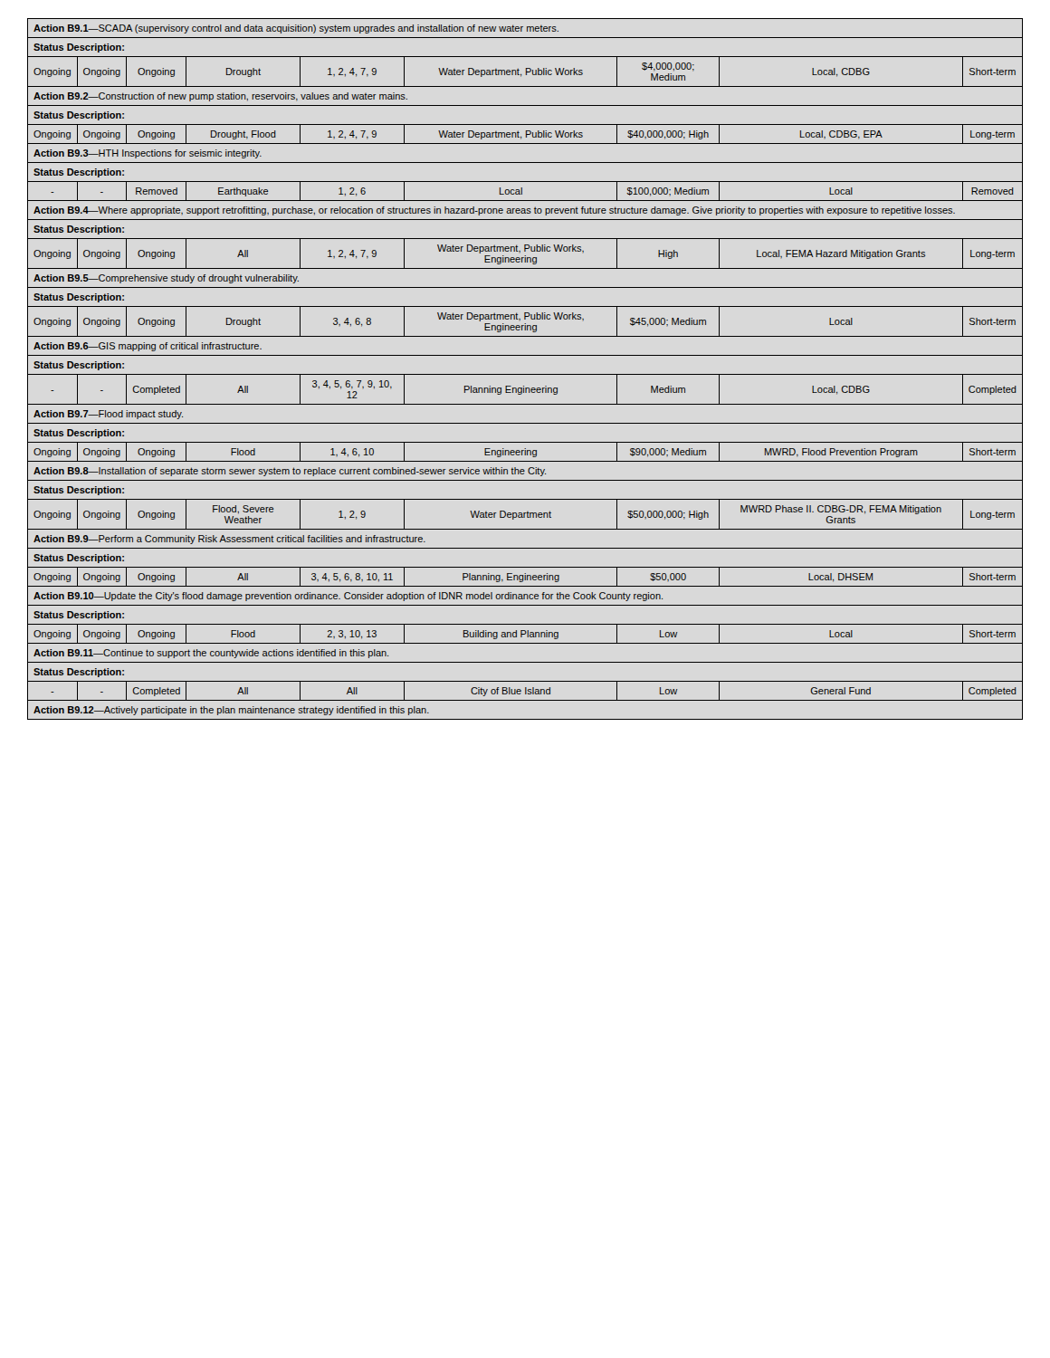| Action B9.1 —SCADA (supervisory control and data acquisition) system upgrades and installation of new water meters. |
| Status Description: |
| Ongoing | Ongoing | Ongoing | Drought | 1, 2, 4, 7, 9 | Water Department, Public Works | $4,000,000; Medium | Local, CDBG | Short-term |
| Action B9.2 —Construction of new pump station, reservoirs, values and water mains. |
| Status Description: |
| Ongoing | Ongoing | Ongoing | Drought, Flood | 1, 2, 4, 7, 9 | Water Department, Public Works | $40,000,000; High | Local, CDBG, EPA | Long-term |
| Action B9.3 —HTH Inspections for seismic integrity. |
| Status Description: |
| - | - | Removed | Earthquake | 1, 2, 6 | Local | $100,000; Medium | Local | Removed |
| Action B9.4 —Where appropriate, support retrofitting, purchase, or relocation of structures in hazard-prone areas to prevent future structure damage. Give priority to properties with exposure to repetitive losses. |
| Status Description: |
| Ongoing | Ongoing | Ongoing | All | 1, 2, 4, 7, 9 | Water Department, Public Works, Engineering | High | Local, FEMA Hazard Mitigation Grants | Long-term |
| Action B9.5 —Comprehensive study of drought vulnerability. |
| Status Description: |
| Ongoing | Ongoing | Ongoing | Drought | 3, 4, 6, 8 | Water Department, Public Works, Engineering | $45,000; Medium | Local | Short-term |
| Action B9.6 —GIS mapping of critical infrastructure. |
| Status Description: |
| - | - | Completed | All | 3, 4, 5, 6, 7, 9, 10, 12 | Planning Engineering | Medium | Local, CDBG | Completed |
| Action B9.7 —Flood impact study. |
| Status Description: |
| Ongoing | Ongoing | Ongoing | Flood | 1, 4, 6, 10 | Engineering | $90,000; Medium | MWRD, Flood Prevention Program | Short-term |
| Action B9.8 —Installation of separate storm sewer system to replace current combined-sewer service within the City. |
| Status Description: |
| Ongoing | Ongoing | Ongoing | Flood, Severe Weather | 1, 2, 9 | Water Department | $50,000,000; High | MWRD Phase II. CDBG-DR, FEMA Mitigation Grants | Long-term |
| Action B9.9 —Perform a Community Risk Assessment critical facilities and infrastructure. |
| Status Description: |
| Ongoing | Ongoing | Ongoing | All | 3, 4, 5, 6, 8, 10, 11 | Planning, Engineering | $50,000 | Local, DHSEM | Short-term |
| Action B9.10 —Update the City's flood damage prevention ordinance. Consider adoption of IDNR model ordinance for the Cook County region. |
| Status Description: |
| Ongoing | Ongoing | Ongoing | Flood | 2, 3, 10, 13 | Building and Planning | Low | Local | Short-term |
| Action B9.11 —Continue to support the countywide actions identified in this plan. |
| Status Description: |
| - | - | Completed | All | All | City of Blue Island | Low | General Fund | Completed |
| Action B9.12 —Actively participate in the plan maintenance strategy identified in this plan. |